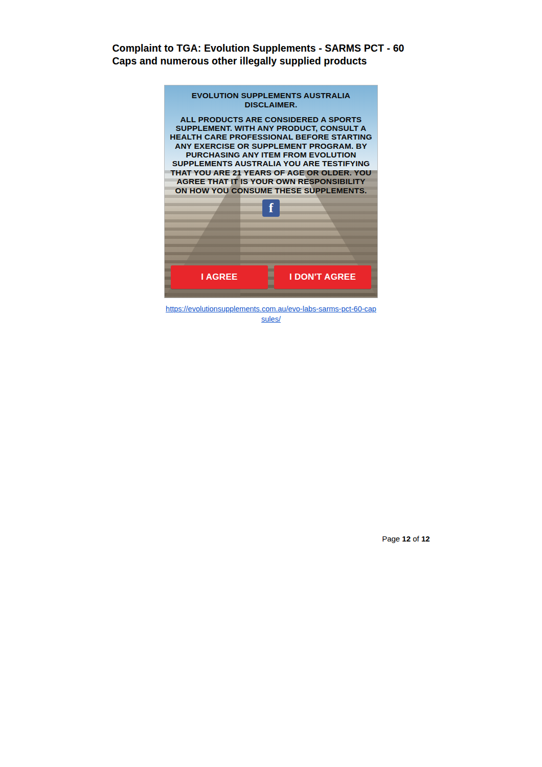Complaint to TGA: Evolution Supplements - SARMS PCT - 60 Caps and numerous other illegally supplied products
Evolution Supplements Australia
Disclaimer. All products are considered a sports supplement. With any product, consult a health care professional before starting any exercise or supplement program. By purchasing any item from Evolution Supplements Australia you are testifying that you are 21 years of age or older. You agree that it is your own responsibility on how you consume these supplements.
f
I AGREE
I DON'T AGREE
https://evolutionsupplements.com.au/evo-labs-sarms-pct-60-capsules/
Page 12 of 12